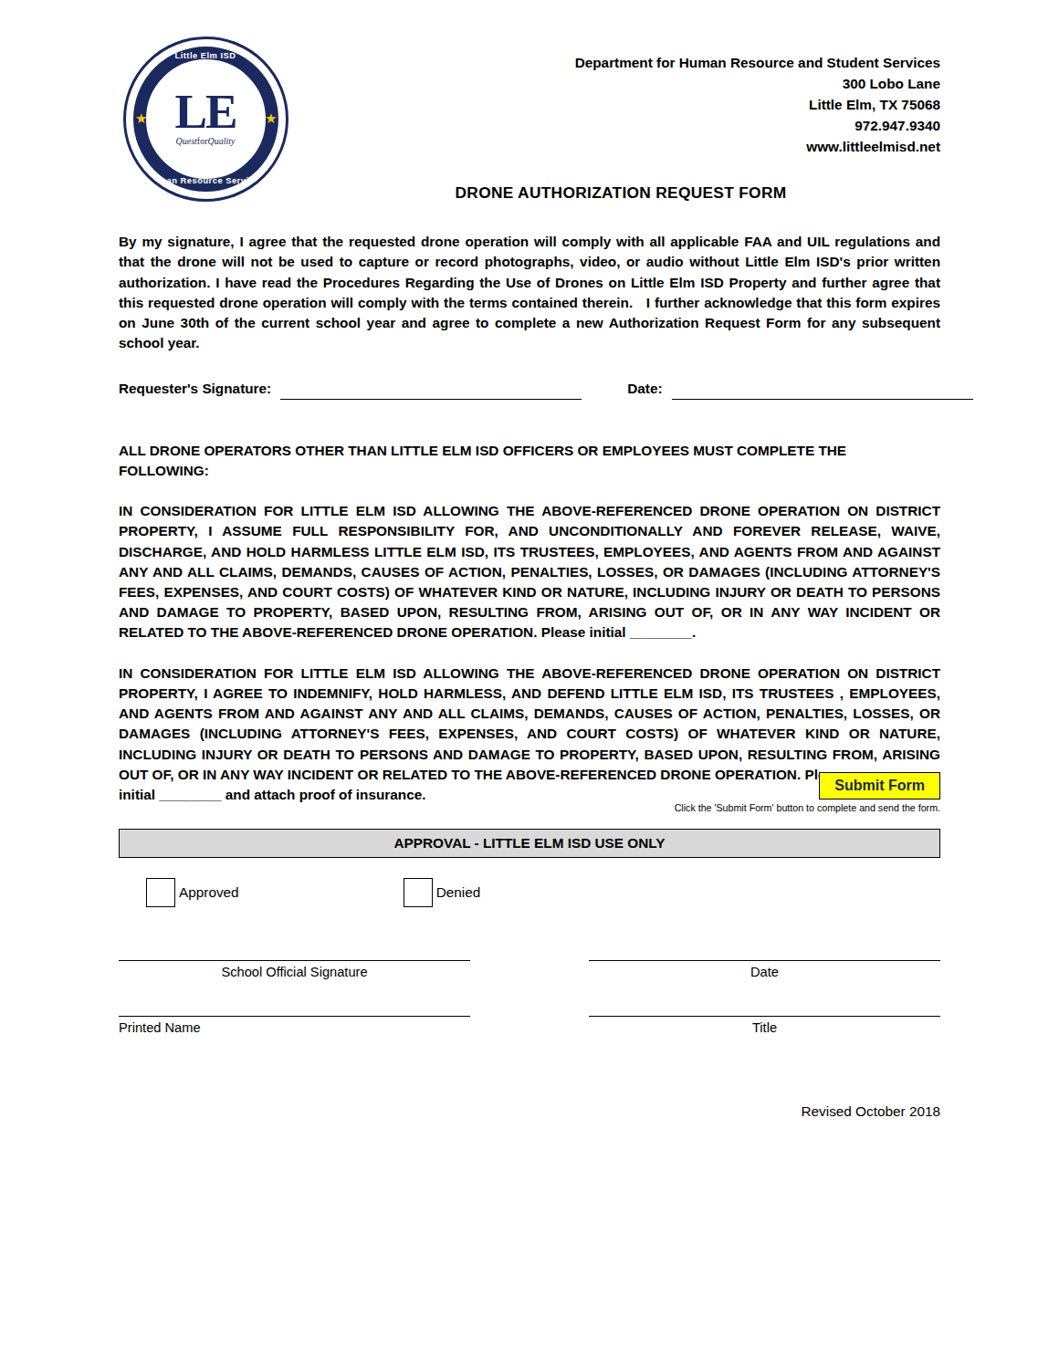Little Elm ISD
Human Resource Services
★ ★
LE
Questfor Quality
Department for Human Resource and Student Services
300 Lobo Lane
Little Elm, TX 75068
972.947.9340
www.littleelmisd.net
DRONE AUTHORIZATION REQUEST FORM
By my signature, I agree that the requested drone operation will comply with all applicable FAA and UIL regulations and that the drone will not be used to capture or record photographs, video, or audio without Little Elm ISD's prior written authorization. I have read the Procedures Regarding the Use of Drones on Little Elm ISD Property and further agree that this requested drone operation will comply with the terms contained therein. I further acknowledge that this form expires on June 30th of the current school year and agree to complete a new Authorization Request Form for any subsequent school year.
Requester's Signature: Date:
ALL DRONE OPERATORS OTHER THAN LITTLE ELM ISD OFFICERS OR EMPLOYEES MUST COMPLETE THE FOLLOWING:
IN CONSIDERATION FOR LITTLE ELM ISD ALLOWING THE ABOVE-REFERENCED DRONE OPERATION ON DISTRICT PROPERTY, I ASSUME FULL RESPONSIBILITY FOR, AND UNCONDITIONALLY AND FOREVER RELEASE, WAIVE, DISCHARGE, AND HOLD HARMLESS LITTLE ELM ISD, ITS TRUSTEES, EMPLOYEES, AND AGENTS FROM AND AGAINST ANY AND ALL CLAIMS, DEMANDS, CAUSES OF ACTION, PENALTIES, LOSSES, OR DAMAGES (INCLUDING ATTORNEY'S FEES, EXPENSES, AND COURT COSTS) OF WHATEVER KIND OR NATURE, INCLUDING INJURY OR DEATH TO PERSONS AND DAMAGE TO PROPERTY, BASED UPON, RESULTING FROM, ARISING OUT OF, OR IN ANY WAY INCIDENT OR RELATED TO THE ABOVE-REFERENCED DRONE OPERATION. Please initial ________.
IN CONSIDERATION FOR LITTLE ELM ISD ALLOWING THE ABOVE-REFERENCED DRONE OPERATION ON DISTRICT PROPERTY, I AGREE TO INDEMNIFY, HOLD HARMLESS, AND DEFEND LITTLE ELM ISD, ITS TRUSTEES , EMPLOYEES, AND AGENTS FROM AND AGAINST ANY AND ALL CLAIMS, DEMANDS, CAUSES OF ACTION, PENALTIES, LOSSES, OR DAMAGES (INCLUDING ATTORNEY'S FEES, EXPENSES, AND COURT COSTS) OF WHATEVER KIND OR NATURE, INCLUDING INJURY OR DEATH TO PERSONS AND DAMAGE TO PROPERTY, BASED UPON, RESULTING FROM, ARISING OUT OF, OR IN ANY WAY INCIDENT OR RELATED TO THE ABOVE-REFERENCED DRONE OPERATION. Please
initial ________ and attach proof of insurance.
Submit Form
Click the 'Submit Form' button to complete and send the form.
APPROVAL - LITTLE ELM ISD USE ONLY
Approved
Denied
School Official Signature
Date
Printed Name
Title
Revised October 2018